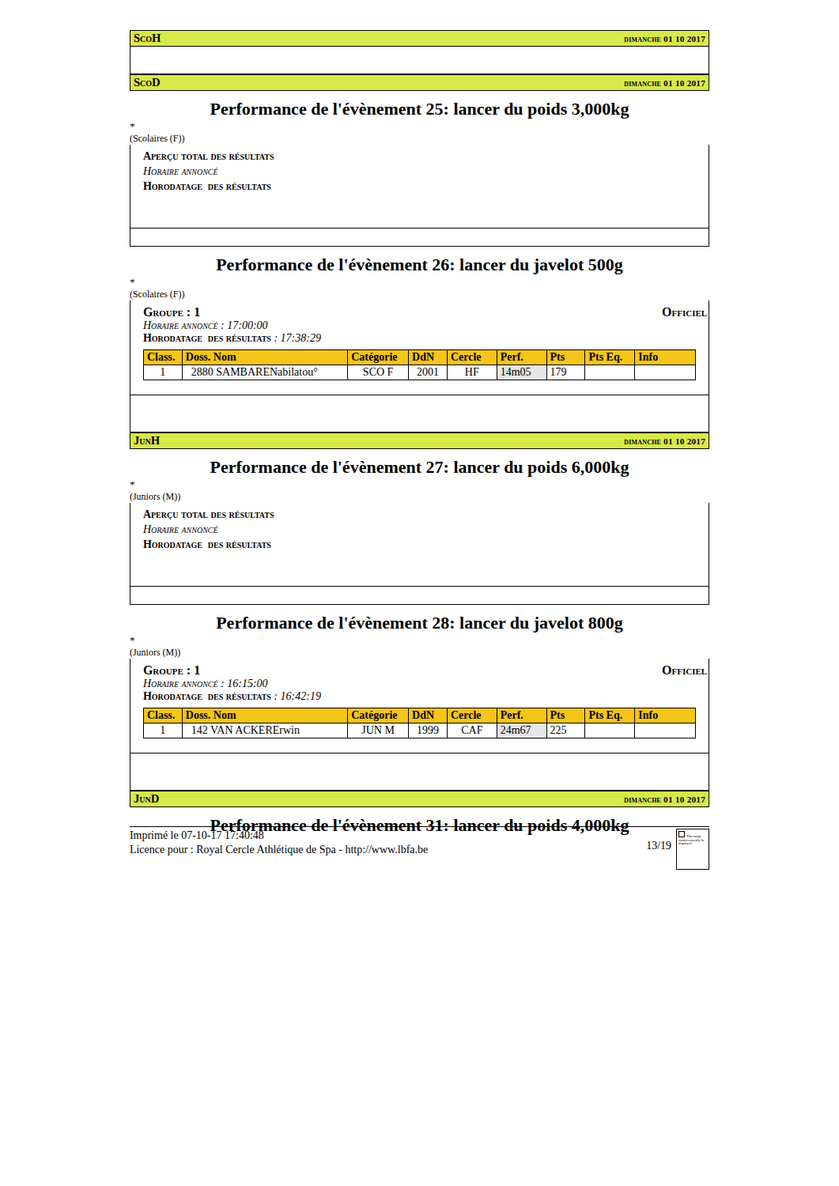ScoH dimanche 01 10 2017
ScoD dimanche 01 10 2017
Performance de l'évènement 25: lancer du poids 3,000kg
*
(Scolaires (F))
Aperçu total des résultats
Horaire annoncé
Horodatage des résultats
Performance de l'évènement 26: lancer du javelot 500g
*
(Scolaires (F))
Groupe : 1 Officiel
Horaire annoncé : 17:00:00
Horodatage des résultats : 17:38:29
| Class. | Doss. Nom | Catégorie | DdN | Cercle | Perf. | Pts | Pts Eq. | Info |
| --- | --- | --- | --- | --- | --- | --- | --- | --- |
| 1 | 2880 SAMBARENabilatou° | SCO F | 2001 | HF | 14m05 | 179 | | |
JunH dimanche 01 10 2017
Performance de l'évènement 27: lancer du poids 6,000kg
*
(Juniors (M))
Aperçu total des résultats
Horaire annoncé
Horodatage des résultats
Performance de l'évènement 28: lancer du javelot 800g
*
(Juniors (M))
Groupe : 1 Officiel
Horaire annoncé : 16:15:00
Horodatage des résultats : 16:42:19
| Class. | Doss. Nom | Catégorie | DdN | Cercle | Perf. | Pts | Pts Eq. | Info |
| --- | --- | --- | --- | --- | --- | --- | --- | --- |
| 1 | 142 VAN ACKERErwin | JUN M | 1999 | CAF | 24m67 | 225 | | |
JunD dimanche 01 10 2017
Performance de l'évènement 31: lancer du poids 4,000kg
Imprimé le 07-10-17 17:40:48
Licence pour : Royal Cercle Athlétique de Spa - http://www.lbfa.be
13/19
This image cannot currently be displayed.